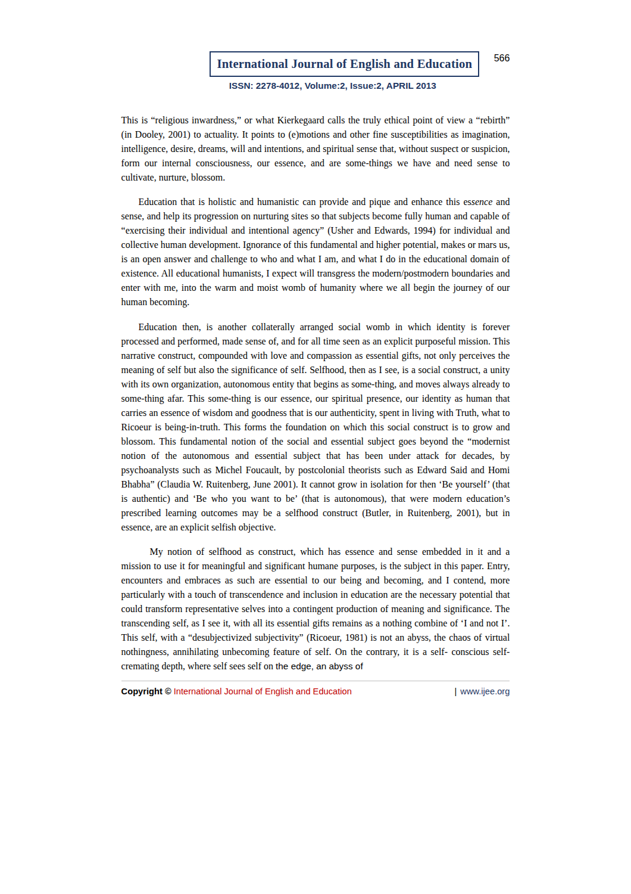566
International Journal of English and Education
ISSN: 2278-4012, Volume:2, Issue:2, APRIL 2013
This is “religious inwardness,” or what Kierkegaard calls the truly ethical point of view a “rebirth” (in Dooley, 2001) to actuality. It points to (e)motions and other fine susceptibilities as imagination, intelligence, desire, dreams, will and intentions, and spiritual sense that, without suspect or suspicion, form our internal consciousness, our essence, and are some-things we have and need sense to cultivate, nurture, blossom.
Education that is holistic and humanistic can provide and pique and enhance this essence and sense, and help its progression on nurturing sites so that subjects become fully human and capable of “exercising their individual and intentional agency” (Usher and Edwards, 1994) for individual and collective human development. Ignorance of this fundamental and higher potential, makes or mars us, is an open answer and challenge to who and what I am, and what I do in the educational domain of existence. All educational humanists, I expect will transgress the modern/postmodern boundaries and enter with me, into the warm and moist womb of humanity where we all begin the journey of our human becoming.
Education then, is another collaterally arranged social womb in which identity is forever processed and performed, made sense of, and for all time seen as an explicit purposeful mission. This narrative construct, compounded with love and compassion as essential gifts, not only perceives the meaning of self but also the significance of self. Selfhood, then as I see, is a social construct, a unity with its own organization, autonomous entity that begins as some-thing, and moves always already to some-thing afar. This some-thing is our essence, our spiritual presence, our identity as human that carries an essence of wisdom and goodness that is our authenticity, spent in living with Truth, what to Ricoeur is being-in-truth. This forms the foundation on which this social construct is to grow and blossom. This fundamental notion of the social and essential subject goes beyond the “modernist notion of the autonomous and essential subject that has been under attack for decades, by psychoanalysts such as Michel Foucault, by postcolonial theorists such as Edward Said and Homi Bhabha” (Claudia W. Ruitenberg, June 2001). It cannot grow in isolation for then ‘Be yourself’ (that is authentic) and ‘Be who you want to be’ (that is autonomous), that were modern education’s prescribed learning outcomes may be a selfhood construct (Butler, in Ruitenberg, 2001), but in essence, are an explicit selfish objective.
My notion of selfhood as construct, which has essence and sense embedded in it and a mission to use it for meaningful and significant humane purposes, is the subject in this paper. Entry, encounters and embraces as such are essential to our being and becoming, and I contend, more particularly with a touch of transcendence and inclusion in education are the necessary potential that could transform representative selves into a contingent production of meaning and significance. The transcending self, as I see it, with all its essential gifts remains as a nothing combine of ‘I and not I’. This self, with a “desubjectivized subjectivity” (Ricoeur, 1981) is not an abyss, the chaos of virtual nothingness, annihilating unbecoming feature of self. On the contrary, it is a self- conscious self-cremating depth, where self sees self on the edge, an abyss of
Copyright © International Journal of English and Education
|www.ijee.org